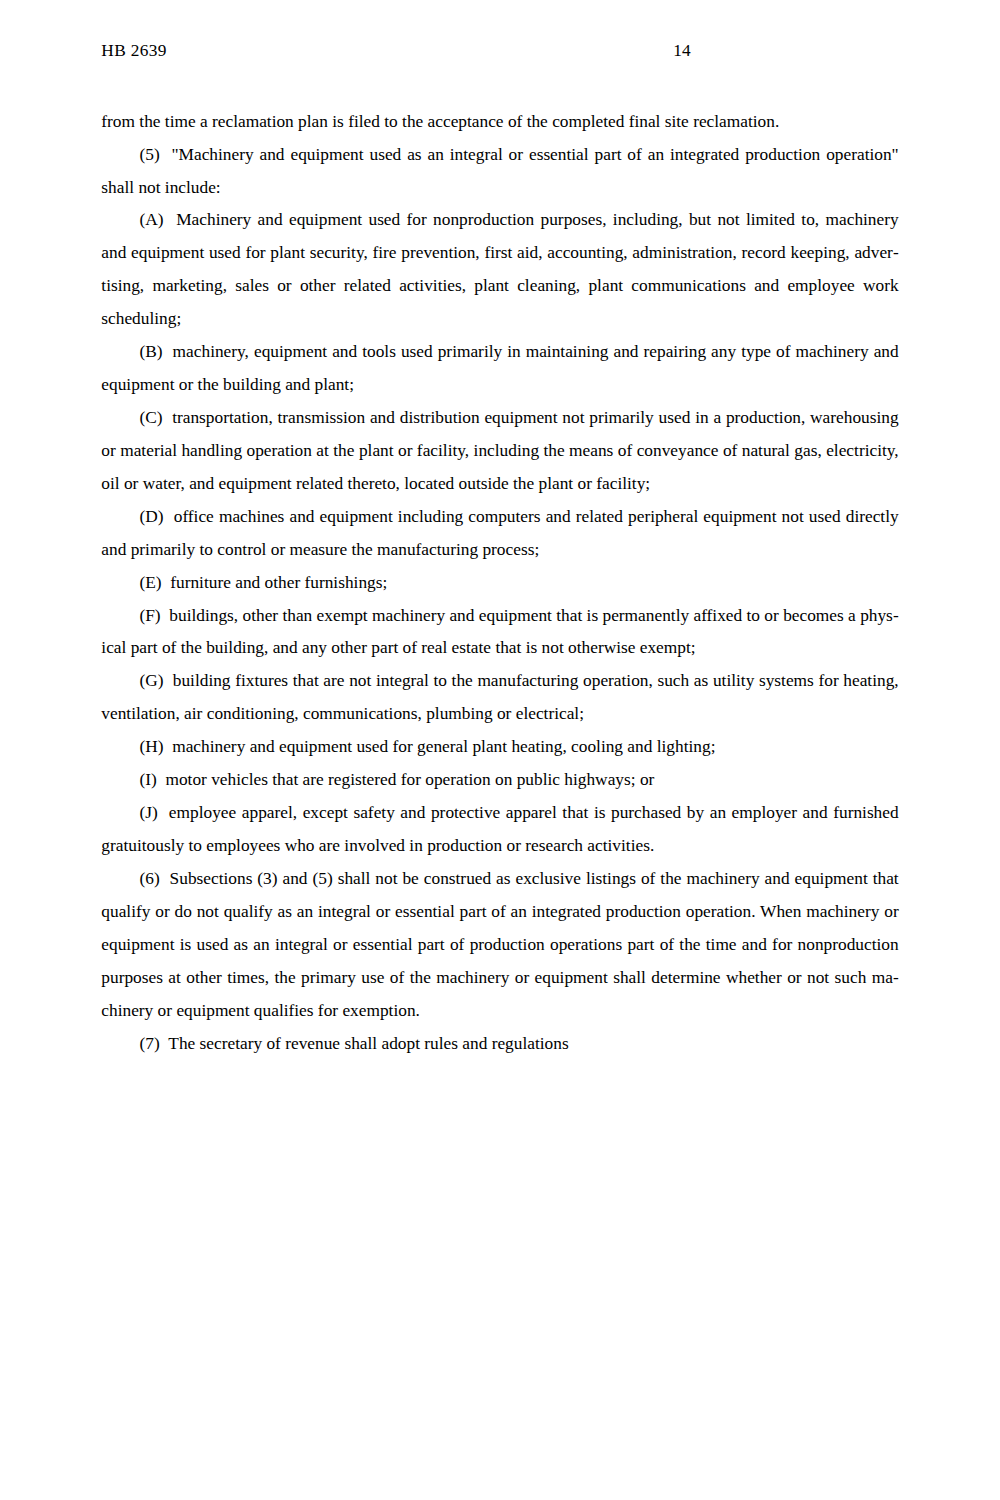HB 2639 14
from the time a reclamation plan is filed to the acceptance of the completed final site reclamation.
(5) "Machinery and equipment used as an integral or essential part of an integrated production operation" shall not include:
(A) Machinery and equipment used for nonproduction purposes, including, but not limited to, machinery and equipment used for plant security, fire prevention, first aid, accounting, administration, record keeping, advertising, marketing, sales or other related activities, plant cleaning, plant communications and employee work scheduling;
(B) machinery, equipment and tools used primarily in maintaining and repairing any type of machinery and equipment or the building and plant;
(C) transportation, transmission and distribution equipment not primarily used in a production, warehousing or material handling operation at the plant or facility, including the means of conveyance of natural gas, electricity, oil or water, and equipment related thereto, located outside the plant or facility;
(D) office machines and equipment including computers and related peripheral equipment not used directly and primarily to control or measure the manufacturing process;
(E) furniture and other furnishings;
(F) buildings, other than exempt machinery and equipment that is permanently affixed to or becomes a physical part of the building, and any other part of real estate that is not otherwise exempt;
(G) building fixtures that are not integral to the manufacturing operation, such as utility systems for heating, ventilation, air conditioning, communications, plumbing or electrical;
(H) machinery and equipment used for general plant heating, cooling and lighting;
(I) motor vehicles that are registered for operation on public highways; or
(J) employee apparel, except safety and protective apparel that is purchased by an employer and furnished gratuitously to employees who are involved in production or research activities.
(6) Subsections (3) and (5) shall not be construed as exclusive listings of the machinery and equipment that qualify or do not qualify as an integral or essential part of an integrated production operation. When machinery or equipment is used as an integral or essential part of production operations part of the time and for nonproduction purposes at other times, the primary use of the machinery or equipment shall determine whether or not such machinery or equipment qualifies for exemption.
(7) The secretary of revenue shall adopt rules and regulations